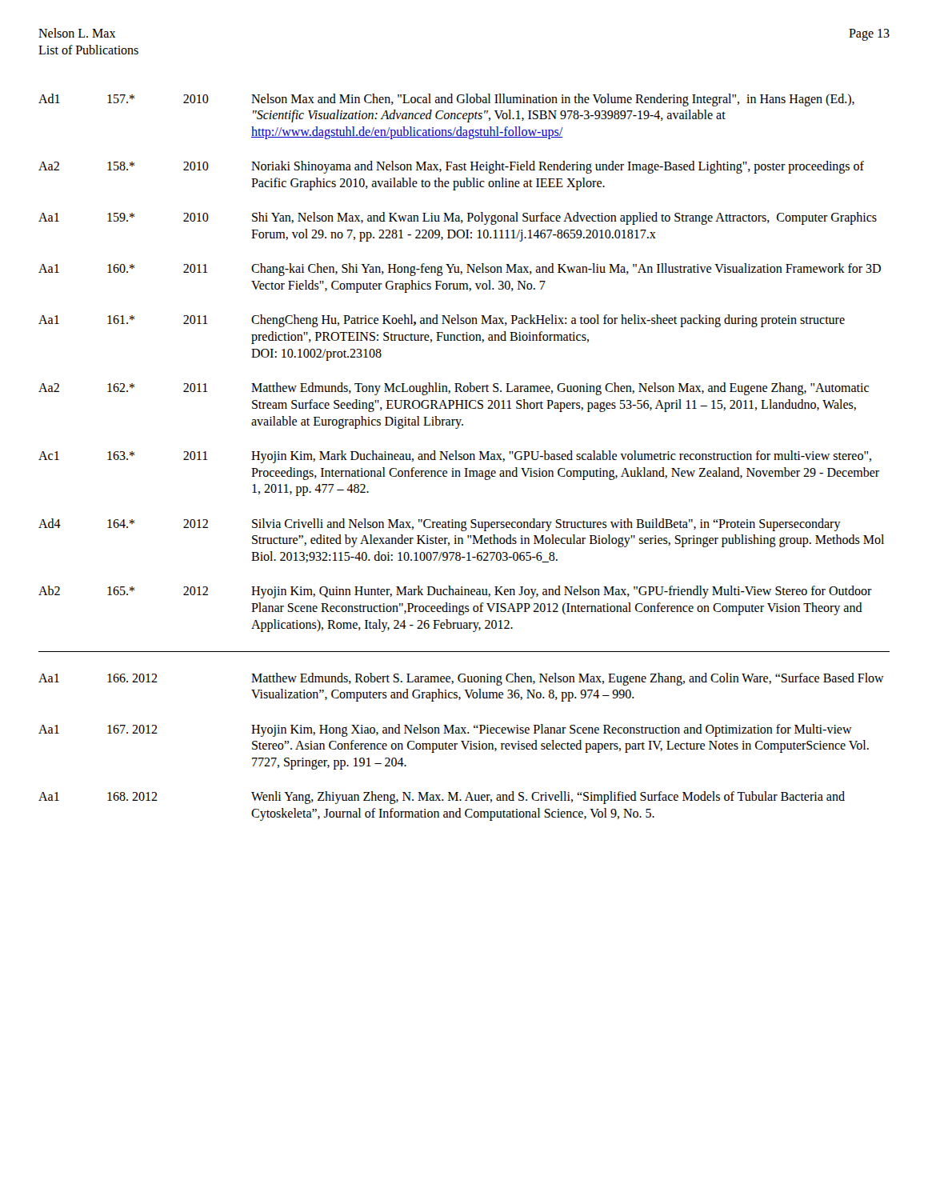Nelson L. Max
List of Publications
Page 13
| Ad1 | 157.* | 2010 | Nelson Max and Min Chen, "Local and Global Illumination in the Volume Rendering Integral", in Hans Hagen (Ed.), "Scientific Visualization: Advanced Concepts" , Vol.1, ISBN 978-3-939897-19-4, available at http://www.dagstuhl.de/en/publications/dagstuhl-follow-ups/ |
| Aa2 | 158.* | 2010 | Noriaki Shinoyama and Nelson Max, Fast Height-Field Rendering under Image-Based Lighting", poster proceedings of Pacific Graphics 2010, available to the public online at IEEE Xplore. |
| Aa1 | 159.* | 2010 | Shi Yan, Nelson Max, and Kwan Liu Ma, Polygonal Surface Advection applied to Strange Attractors, Computer Graphics Forum, vol 29. no 7, pp. 2281 - 2209, DOI: 10.1111/j.1467-8659.2010.01817.x |
| Aa1 | 160.* | 2011 | Chang-kai Chen, Shi Yan, Hong-feng Yu, Nelson Max, and Kwan-liu Ma, "An Illustrative Visualization Framework for 3D Vector Fields", Computer Graphics Forum, vol. 30, No. 7 |
| Aa1 | 161.* | 2011 | ChengCheng Hu, Patrice Koehl , and Nelson Max, PackHelix: a tool for helix-sheet packing during protein structure prediction", PROTEINS: Structure, Function, and Bioinformatics, DOI: 10.1002/prot.23108 |
| Aa2 | 162.* | 2011 | Matthew Edmunds, Tony McLoughlin, Robert S. Laramee, Guoning Chen, Nelson Max, and Eugene Zhang, "Automatic Stream Surface Seeding", EUROGRAPHICS 2011 Short Papers, pages 53-56, April 11 – 15, 2011, Llandudno, Wales, available at Eurographics Digital Library. |
| Ac1 | 163.* | 2011 | Hyojin Kim, Mark Duchaineau, and Nelson Max, "GPU-based scalable volumetric reconstruction for multi-view stereo", Proceedings, International Conference in Image and Vision Computing, Aukland, New Zealand, November 29 - December 1, 2011, pp. 477 – 482. |
| Ad4 | 164.* | 2012 | Silvia Crivelli and Nelson Max, "Creating Supersecondary Structures with BuildBeta", in “Protein Supersecondary Structure”, edited by Alexander Kister, in "Methods in Molecular Biology" series, Springer publishing group. Methods Mol Biol. 2013;932:115-40. doi: 10.1007/978-1-62703-065-6_8. |
| Ab2 | 165.* | 2012 | Hyojin Kim, Quinn Hunter, Mark Duchaineau, Ken Joy, and Nelson Max, "GPU-friendly Multi-View Stereo for Outdoor Planar Scene Reconstruction",Proceedings of VISAPP 2012 (International Conference on Computer Vision Theory and Applications), Rome, Italy, 24 - 26 February, 2012. |
| Aa1 | 166. 2012 | | Matthew Edmunds, Robert S. Laramee, Guoning Chen, Nelson Max, Eugene Zhang, and Colin Ware, “Surface Based Flow Visualization”, Computers and Graphics, Volume 36, No. 8, pp. 974 – 990. |
| Aa1 | 167. 2012 | | Hyojin Kim, Hong Xiao, and Nelson Max. “Piecewise Planar Scene Reconstruction and Optimization for Multi-view Stereo”. Asian Conference on Computer Vision, revised selected papers, part IV, Lecture Notes in ComputerScience Vol. 7727, Springer, pp. 191 – 204. |
| Aa1 | 168. 2012 | | Wenli Yang, Zhiyuan Zheng, N. Max. M. Auer, and S. Crivelli, “Simplified Surface Models of Tubular Bacteria and Cytoskeleta”, Journal of Information and Computational Science, Vol 9, No. 5. |